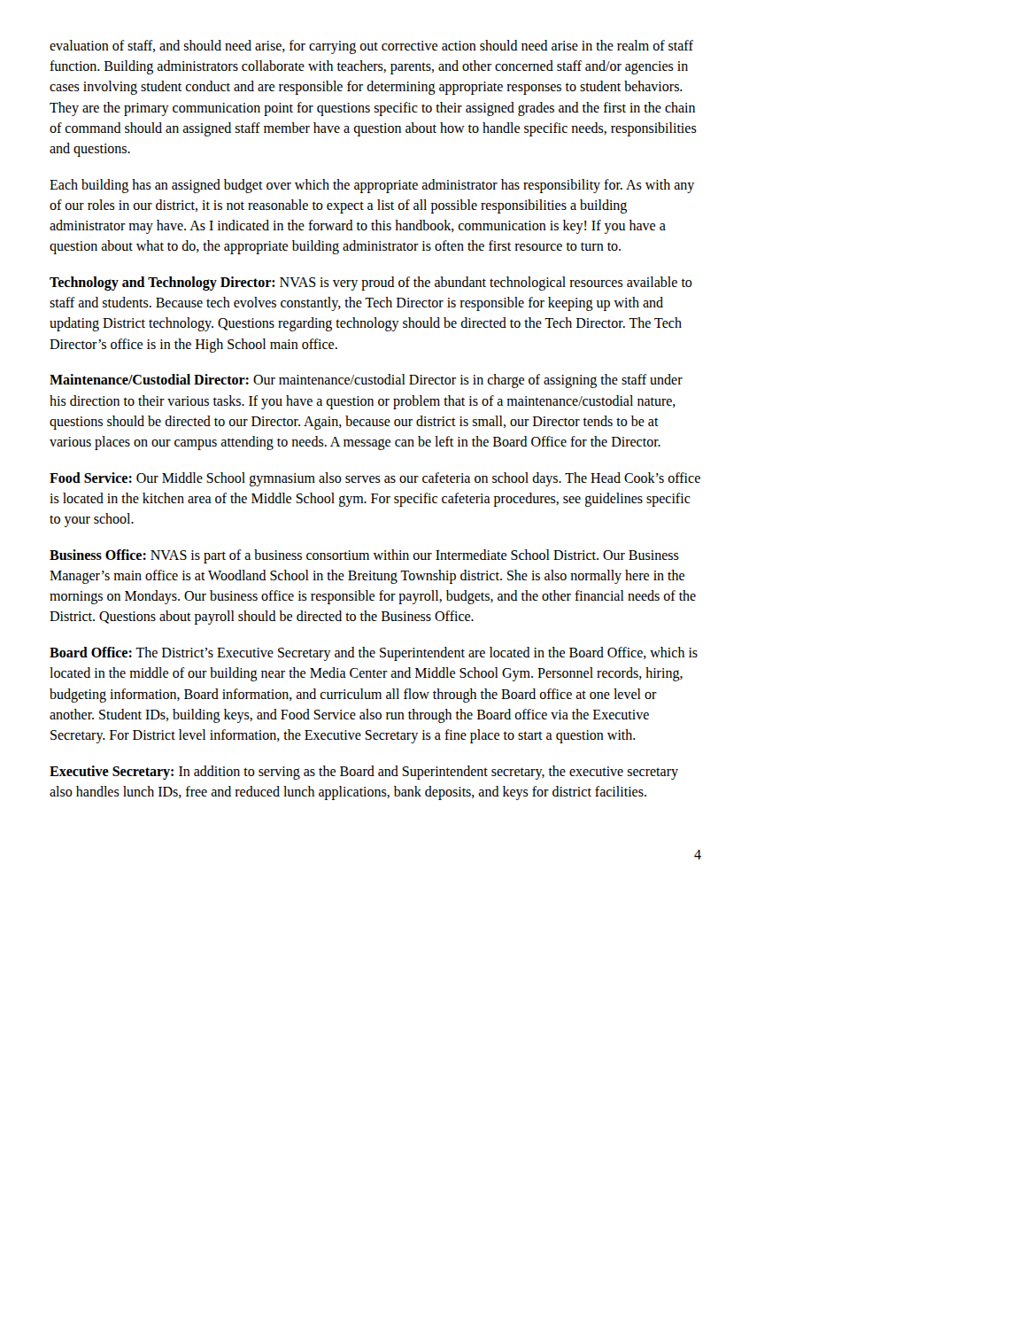evaluation of staff, and should need arise, for carrying out corrective action should need arise in the realm of staff function. Building administrators collaborate with teachers, parents, and other concerned staff and/or agencies in cases involving student conduct and are responsible for determining appropriate responses to student behaviors. They are the primary communication point for questions specific to their assigned grades and the first in the chain of command should an assigned staff member have a question about how to handle specific needs, responsibilities and questions.
Each building has an assigned budget over which the appropriate administrator has responsibility for. As with any of our roles in our district, it is not reasonable to expect a list of all possible responsibilities a building administrator may have. As I indicated in the forward to this handbook, communication is key! If you have a question about what to do, the appropriate building administrator is often the first resource to turn to.
Technology and Technology Director: NVAS is very proud of the abundant technological resources available to staff and students. Because tech evolves constantly, the Tech Director is responsible for keeping up with and updating District technology. Questions regarding technology should be directed to the Tech Director. The Tech Director’s office is in the High School main office.
Maintenance/Custodial Director: Our maintenance/custodial Director is in charge of assigning the staff under his direction to their various tasks. If you have a question or problem that is of a maintenance/custodial nature, questions should be directed to our Director. Again, because our district is small, our Director tends to be at various places on our campus attending to needs. A message can be left in the Board Office for the Director.
Food Service: Our Middle School gymnasium also serves as our cafeteria on school days. The Head Cook’s office is located in the kitchen area of the Middle School gym. For specific cafeteria procedures, see guidelines specific to your school.
Business Office: NVAS is part of a business consortium within our Intermediate School District. Our Business Manager’s main office is at Woodland School in the Breitung Township district. She is also normally here in the mornings on Mondays. Our business office is responsible for payroll, budgets, and the other financial needs of the District. Questions about payroll should be directed to the Business Office.
Board Office: The District’s Executive Secretary and the Superintendent are located in the Board Office, which is located in the middle of our building near the Media Center and Middle School Gym. Personnel records, hiring, budgeting information, Board information, and curriculum all flow through the Board office at one level or another. Student IDs, building keys, and Food Service also run through the Board office via the Executive Secretary. For District level information, the Executive Secretary is a fine place to start a question with.
Executive Secretary: In addition to serving as the Board and Superintendent secretary, the executive secretary also handles lunch IDs, free and reduced lunch applications, bank deposits, and keys for district facilities.
4